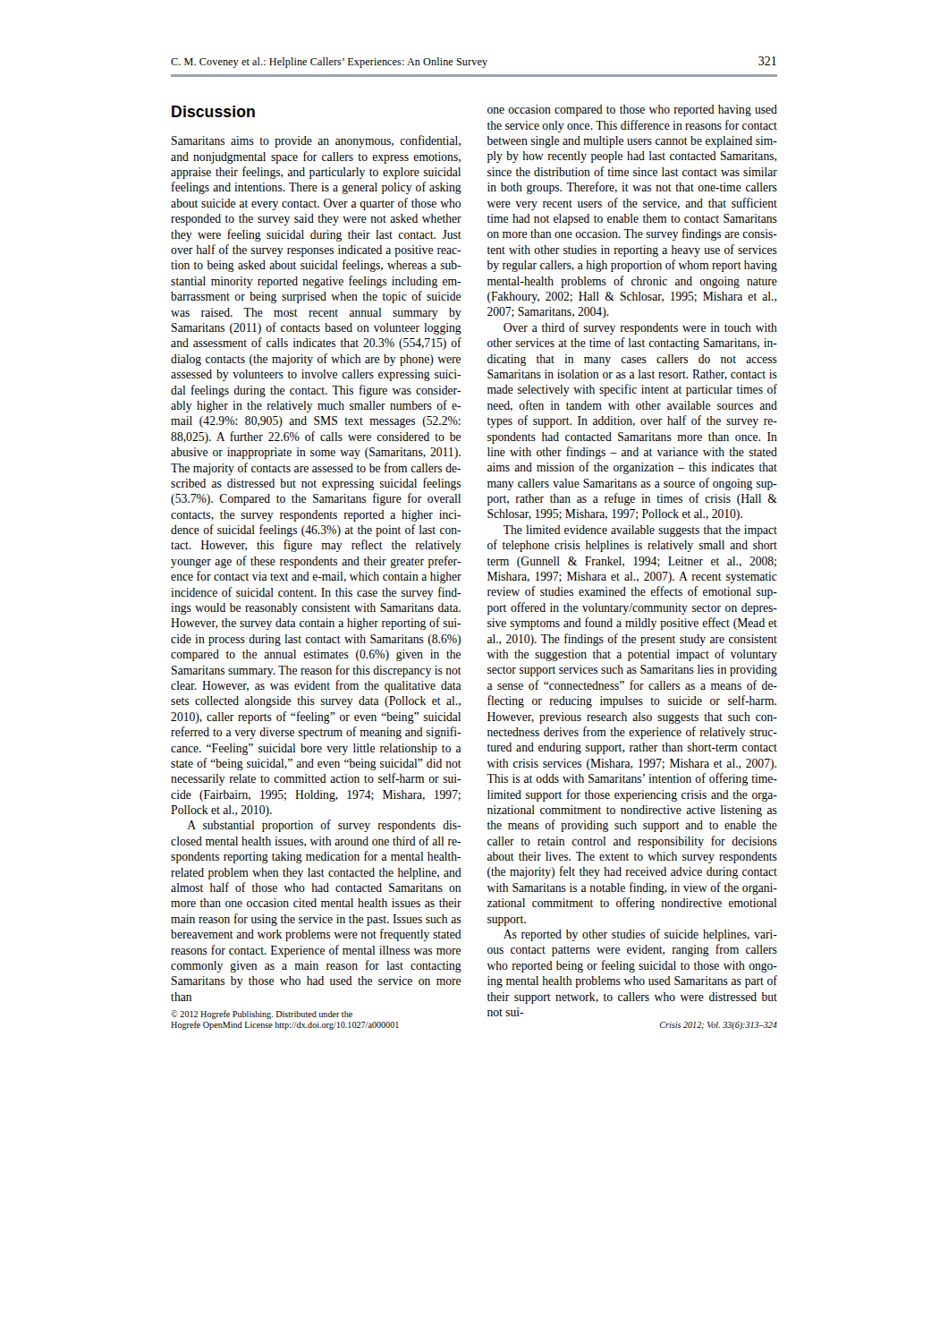C. M. Coveney et al.: Helpline Callers’ Experiences: An Online Survey 321
Discussion
Samaritans aims to provide an anonymous, confidential, and nonjudgmental space for callers to express emotions, appraise their feelings, and particularly to explore suicidal feelings and intentions. There is a general policy of asking about suicide at every contact. Over a quarter of those who responded to the survey said they were not asked whether they were feeling suicidal during their last contact. Just over half of the survey responses indicated a positive reaction to being asked about suicidal feelings, whereas a substantial minority reported negative feelings including embarrassment or being surprised when the topic of suicide was raised. The most recent annual summary by Samaritans (2011) of contacts based on volunteer logging and assessment of calls indicates that 20.3% (554,715) of dialog contacts (the majority of which are by phone) were assessed by volunteers to involve callers expressing suicidal feelings during the contact. This figure was considerably higher in the relatively much smaller numbers of e-mail (42.9%: 80,905) and SMS text messages (52.2%: 88,025). A further 22.6% of calls were considered to be abusive or inappropriate in some way (Samaritans, 2011). The majority of contacts are assessed to be from callers described as distressed but not expressing suicidal feelings (53.7%). Compared to the Samaritans figure for overall contacts, the survey respondents reported a higher incidence of suicidal feelings (46.3%) at the point of last contact. However, this figure may reflect the relatively younger age of these respondents and their greater preference for contact via text and e-mail, which contain a higher incidence of suicidal content. In this case the survey findings would be reasonably consistent with Samaritans data. However, the survey data contain a higher reporting of suicide in process during last contact with Samaritans (8.6%) compared to the annual estimates (0.6%) given in the Samaritans summary. The reason for this discrepancy is not clear. However, as was evident from the qualitative data sets collected alongside this survey data (Pollock et al., 2010), caller reports of “feeling” or even “being” suicidal referred to a very diverse spectrum of meaning and significance. “Feeling” suicidal bore very little relationship to a state of “being suicidal,” and even “being suicidal” did not necessarily relate to committed action to self-harm or suicide (Fairbairn, 1995; Holding, 1974; Mishara, 1997; Pollock et al., 2010).
A substantial proportion of survey respondents disclosed mental health issues, with around one third of all respondents reporting taking medication for a mental health-related problem when they last contacted the helpline, and almost half of those who had contacted Samaritans on more than one occasion cited mental health issues as their main reason for using the service in the past. Issues such as bereavement and work problems were not frequently stated reasons for contact. Experience of mental illness was more commonly given as a main reason for last contacting Samaritans by those who had used the service on more than
one occasion compared to those who reported having used the service only once. This difference in reasons for contact between single and multiple users cannot be explained simply by how recently people had last contacted Samaritans, since the distribution of time since last contact was similar in both groups. Therefore, it was not that one-time callers were very recent users of the service, and that sufficient time had not elapsed to enable them to contact Samaritans on more than one occasion. The survey findings are consistent with other studies in reporting a heavy use of services by regular callers, a high proportion of whom report having mental-health problems of chronic and ongoing nature (Fakhoury, 2002; Hall & Schlosar, 1995; Mishara et al., 2007; Samaritans, 2004).
Over a third of survey respondents were in touch with other services at the time of last contacting Samaritans, indicating that in many cases callers do not access Samaritans in isolation or as a last resort. Rather, contact is made selectively with specific intent at particular times of need, often in tandem with other available sources and types of support. In addition, over half of the survey respondents had contacted Samaritans more than once. In line with other findings – and at variance with the stated aims and mission of the organization – this indicates that many callers value Samaritans as a source of ongoing support, rather than as a refuge in times of crisis (Hall & Schlosar, 1995; Mishara, 1997; Pollock et al., 2010).
The limited evidence available suggests that the impact of telephone crisis helplines is relatively small and short term (Gunnell & Frankel, 1994; Leitner et al., 2008; Mishara, 1997; Mishara et al., 2007). A recent systematic review of studies examined the effects of emotional support offered in the voluntary/community sector on depressive symptoms and found a mildly positive effect (Mead et al., 2010). The findings of the present study are consistent with the suggestion that a potential impact of voluntary sector support services such as Samaritans lies in providing a sense of “connectedness” for callers as a means of deflecting or reducing impulses to suicide or self-harm. However, previous research also suggests that such connectedness derives from the experience of relatively structured and enduring support, rather than short-term contact with crisis services (Mishara, 1997; Mishara et al., 2007). This is at odds with Samaritans’ intention of offering time-limited support for those experiencing crisis and the organizational commitment to nondirective active listening as the means of providing such support and to enable the caller to retain control and responsibility for decisions about their lives. The extent to which survey respondents (the majority) felt they had received advice during contact with Samaritans is a notable finding, in view of the organizational commitment to offering nondirective emotional support.
As reported by other studies of suicide helplines, various contact patterns were evident, ranging from callers who reported being or feeling suicidal to those with ongoing mental health problems who used Samaritans as part of their support network, to callers who were distressed but not sui-
© 2012 Hogrefe Publishing. Distributed under the
Hogrefe OpenMind License http://dx.doi.org/10.1027/a000001
Crisis 2012; Vol. 33(6):313–324